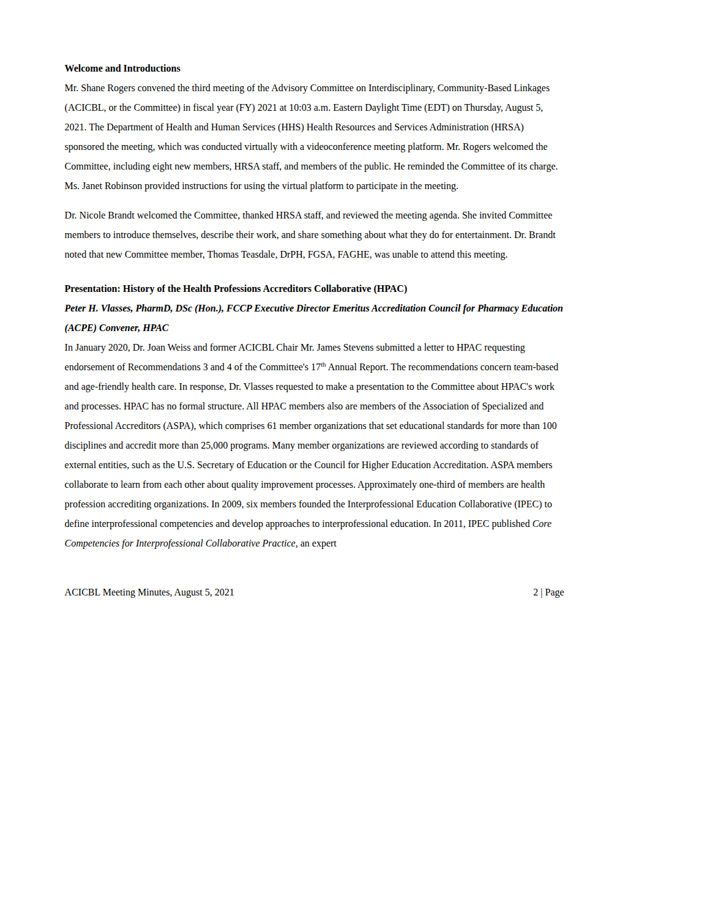Welcome and Introductions
Mr. Shane Rogers convened the third meeting of the Advisory Committee on Interdisciplinary, Community-Based Linkages (ACICBL, or the Committee) in fiscal year (FY) 2021 at 10:03 a.m. Eastern Daylight Time (EDT) on Thursday, August 5, 2021. The Department of Health and Human Services (HHS) Health Resources and Services Administration (HRSA) sponsored the meeting, which was conducted virtually with a videoconference meeting platform. Mr. Rogers welcomed the Committee, including eight new members, HRSA staff, and members of the public. He reminded the Committee of its charge. Ms. Janet Robinson provided instructions for using the virtual platform to participate in the meeting.
Dr. Nicole Brandt welcomed the Committee, thanked HRSA staff, and reviewed the meeting agenda. She invited Committee members to introduce themselves, describe their work, and share something about what they do for entertainment. Dr. Brandt noted that new Committee member, Thomas Teasdale, DrPH, FGSA, FAGHE, was unable to attend this meeting.
Presentation: History of the Health Professions Accreditors Collaborative (HPAC)
Peter H. Vlasses, PharmD, DSc (Hon.), FCCP Executive Director Emeritus Accreditation Council for Pharmacy Education (ACPE) Convener, HPAC
In January 2020, Dr. Joan Weiss and former ACICBL Chair Mr. James Stevens submitted a letter to HPAC requesting endorsement of Recommendations 3 and 4 of the Committee's 17th Annual Report. The recommendations concern team-based and age-friendly health care. In response, Dr. Vlasses requested to make a presentation to the Committee about HPAC's work and processes. HPAC has no formal structure. All HPAC members also are members of the Association of Specialized and Professional Accreditors (ASPA), which comprises 61 member organizations that set educational standards for more than 100 disciplines and accredit more than 25,000 programs. Many member organizations are reviewed according to standards of external entities, such as the U.S. Secretary of Education or the Council for Higher Education Accreditation. ASPA members collaborate to learn from each other about quality improvement processes. Approximately one-third of members are health profession accrediting organizations. In 2009, six members founded the Interprofessional Education Collaborative (IPEC) to define interprofessional competencies and develop approaches to interprofessional education. In 2011, IPEC published Core Competencies for Interprofessional Collaborative Practice, an expert
ACICBL Meeting Minutes, August 5, 2021 2 | Page